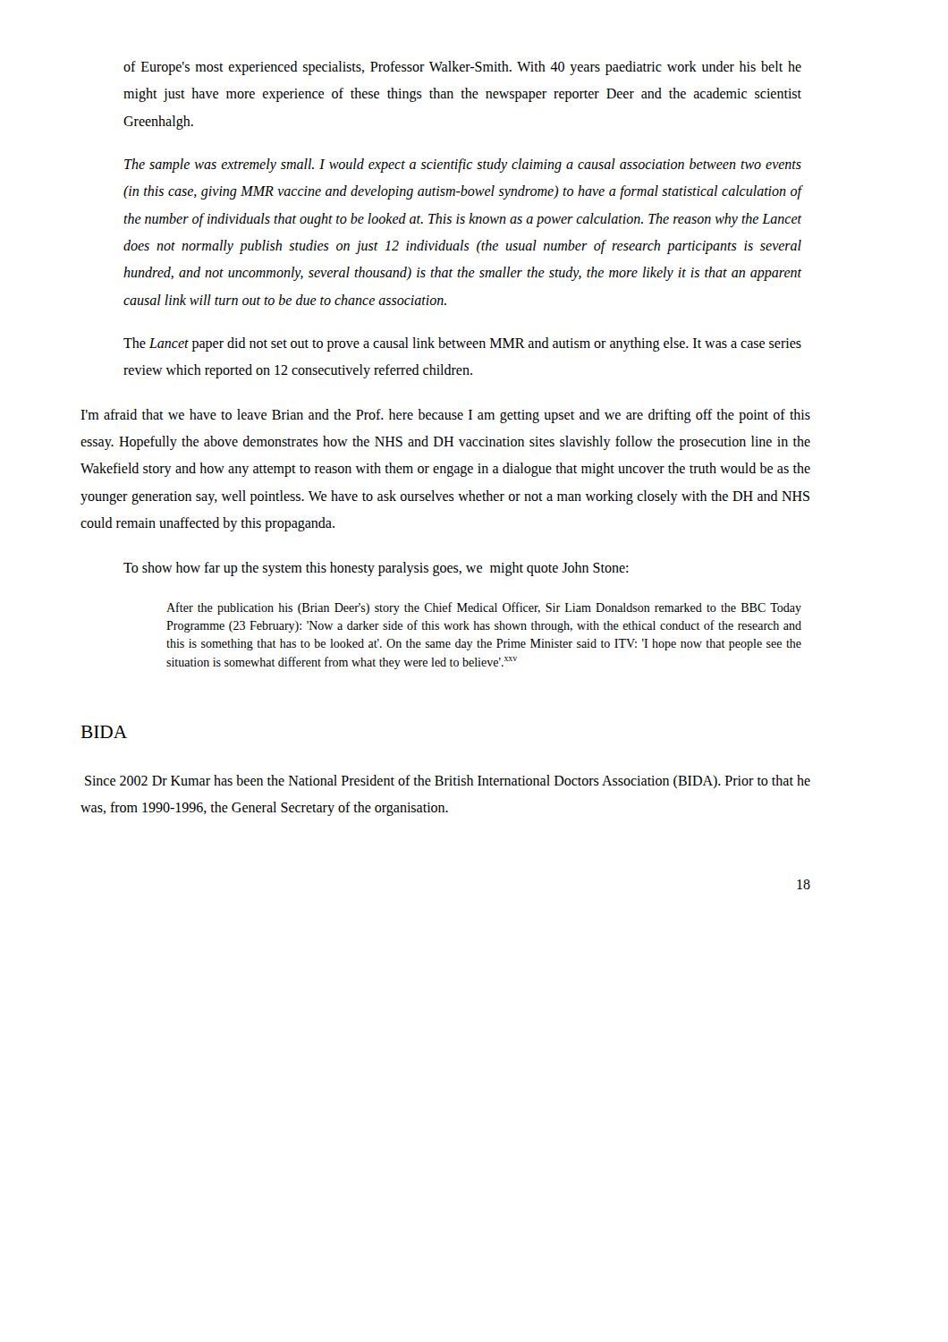of Europe's most experienced specialists, Professor Walker-Smith. With 40 years paediatric work under his belt he might just have more experience of these things than the newspaper reporter Deer and the academic scientist Greenhalgh.
The sample was extremely small. I would expect a scientific study claiming a causal association between two events (in this case, giving MMR vaccine and developing autism-bowel syndrome) to have a formal statistical calculation of the number of individuals that ought to be looked at. This is known as a power calculation. The reason why the Lancet does not normally publish studies on just 12 individuals (the usual number of research participants is several hundred, and not uncommonly, several thousand) is that the smaller the study, the more likely it is that an apparent causal link will turn out to be due to chance association.
The Lancet paper did not set out to prove a causal link between MMR and autism or anything else. It was a case series review which reported on 12 consecutively referred children.
I'm afraid that we have to leave Brian and the Prof. here because I am getting upset and we are drifting off the point of this essay. Hopefully the above demonstrates how the NHS and DH vaccination sites slavishly follow the prosecution line in the Wakefield story and how any attempt to reason with them or engage in a dialogue that might uncover the truth would be as the younger generation say, well pointless. We have to ask ourselves whether or not a man working closely with the DH and NHS could remain unaffected by this propaganda.
To show how far up the system this honesty paralysis goes, we might quote John Stone:
After the publication his (Brian Deer's) story the Chief Medical Officer, Sir Liam Donaldson remarked to the BBC Today Programme (23 February): 'Now a darker side of this work has shown through, with the ethical conduct of the research and this is something that has to be looked at'. On the same day the Prime Minister said to ITV: 'I hope now that people see the situation is somewhat different from what they were led to believe'.xxv
BIDA
Since 2002 Dr Kumar has been the National President of the British International Doctors Association (BIDA). Prior to that he was, from 1990-1996, the General Secretary of the organisation.
18